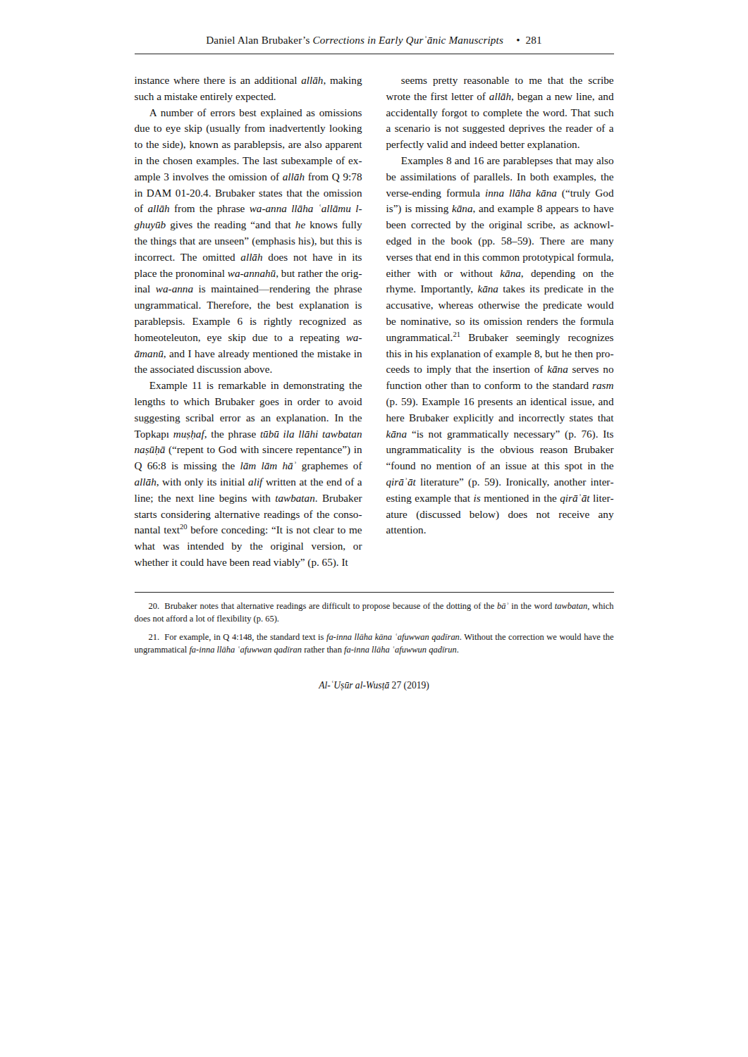Daniel Alan Brubaker’s Corrections in Early Qurʾānic Manuscripts• 281
instance where there is an additional allāh, making such a mistake entirely expected.
A number of errors best explained as omissions due to eye skip (usually from inadvertently looking to the side), known as parablepsis, are also apparent in the chosen examples. The last subexample of example 3 involves the omission of allāh from Q 9:78 in DAM 01-20.4. Brubaker states that the omission of allāh from the phrase wa-anna llāha ʿallāmu l-ghuyūb gives the reading “and that he knows fully the things that are unseen” (emphasis his), but this is incorrect. The omitted allāh does not have in its place the pronominal wa-annahū, but rather the original wa-anna is maintained—rendering the phrase ungrammatical. Therefore, the best explanation is parablepsis. Example 6 is rightly recognized as homeoteleuton, eye skip due to a repeating wa-āmanū, and I have already mentioned the mistake in the associated discussion above.
Example 11 is remarkable in demonstrating the lengths to which Brubaker goes in order to avoid suggesting scribal error as an explanation. In the Topkapı muṣḥaf, the phrase tūbū ila llāhi tawbatan naṣūḥā (“repent to God with sincere repentance”) in Q 66:8 is missing the lām lām hāʾ graphemes of allāh, with only its initial alif written at the end of a line; the next line begins with tawbatan. Brubaker starts considering alternative readings of the consonantal text20 before conceding: “It is not clear to me what was intended by the original version, or whether it could have been read viably” (p. 65). It
seems pretty reasonable to me that the scribe wrote the first letter of allāh, began a new line, and accidentally forgot to complete the word. That such a scenario is not suggested deprives the reader of a perfectly valid and indeed better explanation.
Examples 8 and 16 are parablepses that may also be assimilations of parallels. In both examples, the verse-ending formula inna llāha kāna (“truly God is”) is missing kāna, and example 8 appears to have been corrected by the original scribe, as acknowledged in the book (pp. 58–59). There are many verses that end in this common prototypical formula, either with or without kāna, depending on the rhyme. Importantly, kāna takes its predicate in the accusative, whereas otherwise the predicate would be nominative, so its omission renders the formula ungrammatical.21 Brubaker seemingly recognizes this in his explanation of example 8, but he then proceeds to imply that the insertion of kāna serves no function other than to conform to the standard rasm (p. 59). Example 16 presents an identical issue, and here Brubaker explicitly and incorrectly states that kāna “is not grammatically necessary” (p. 76). Its ungrammaticality is the obvious reason Brubaker “found no mention of an issue at this spot in the qirāʾāt literature” (p. 59). Ironically, another interesting example that is mentioned in the qirāʾāt literature (discussed below) does not receive any attention.
20. Brubaker notes that alternative readings are difficult to propose because of the dotting of the bāʾ in the word tawbatan, which does not afford a lot of flexibility (p. 65).
21. For example, in Q 4:148, the standard text is fa-inna llāha kāna ʿafuwwan qadīran. Without the correction we would have the ungrammatical fa-inna llāha ʿafuwwan qadīran rather than fa-inna llāha ʿafuwwun qadīrun.
Al-ʿUṣūr al-Wusṭā 27 (2019)